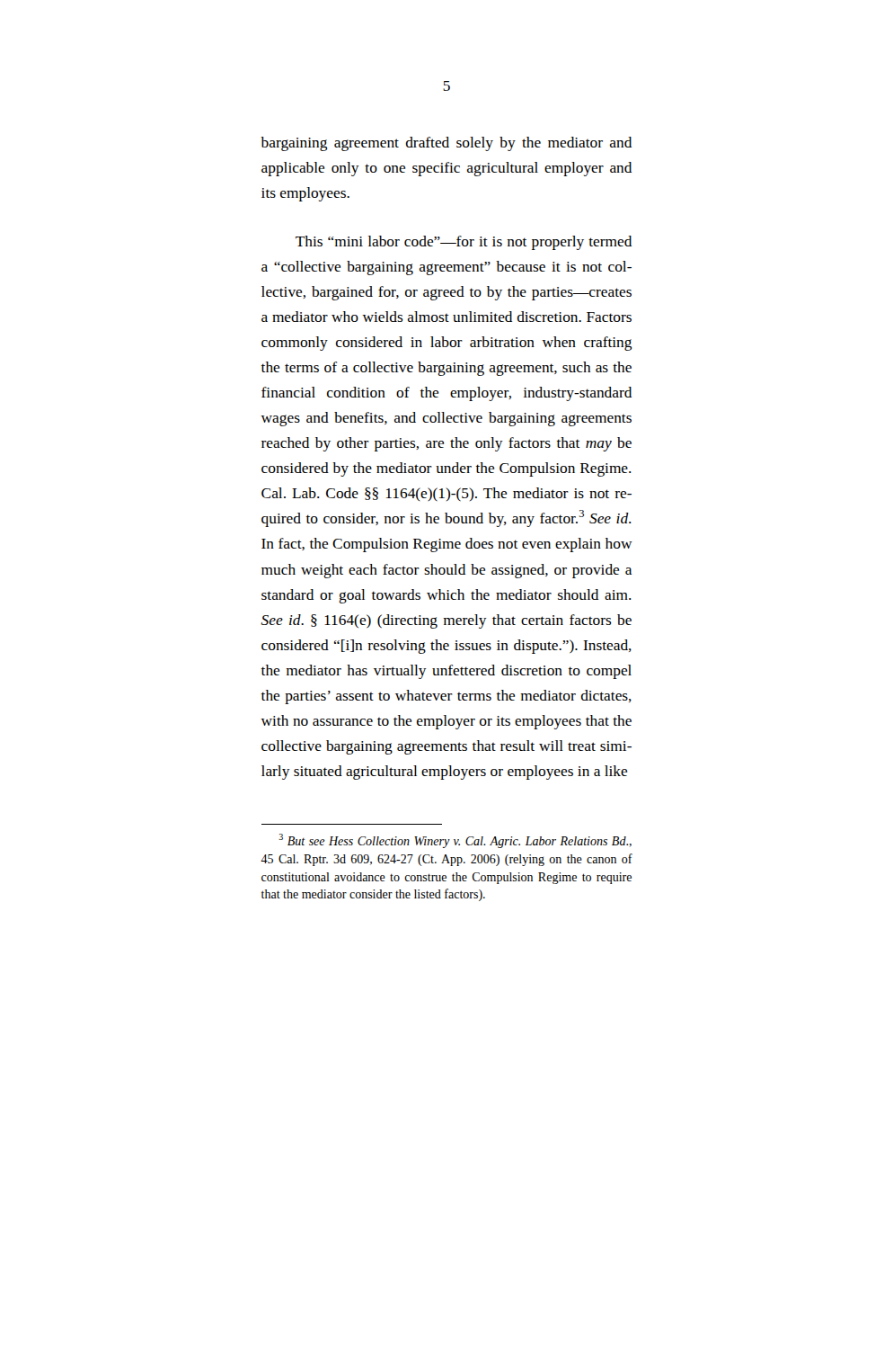5
bargaining agreement drafted solely by the mediator and applicable only to one specific agricultural employer and its employees.
This “mini labor code”—for it is not properly termed a “collective bargaining agreement” because it is not collective, bargained for, or agreed to by the parties—creates a mediator who wields almost unlimited discretion. Factors commonly considered in labor arbitration when crafting the terms of a collective bargaining agreement, such as the financial condition of the employer, industry-standard wages and benefits, and collective bargaining agreements reached by other parties, are the only factors that may be considered by the mediator under the Compulsion Regime. Cal. Lab. Code §§ 1164(e)(1)-(5). The mediator is not required to consider, nor is he bound by, any factor.3 See id. In fact, the Compulsion Regime does not even explain how much weight each factor should be assigned, or provide a standard or goal towards which the mediator should aim. See id. § 1164(e) (directing merely that certain factors be considered “[i]n resolving the issues in dispute.”). Instead, the mediator has virtually unfettered discretion to compel the parties’ assent to whatever terms the mediator dictates, with no assurance to the employer or its employees that the collective bargaining agreements that result will treat similarly situated agricultural employers or employees in a like
3 But see Hess Collection Winery v. Cal. Agric. Labor Relations Bd., 45 Cal. Rptr. 3d 609, 624-27 (Ct. App. 2006) (relying on the canon of constitutional avoidance to construe the Compulsion Regime to require that the mediator consider the listed factors).